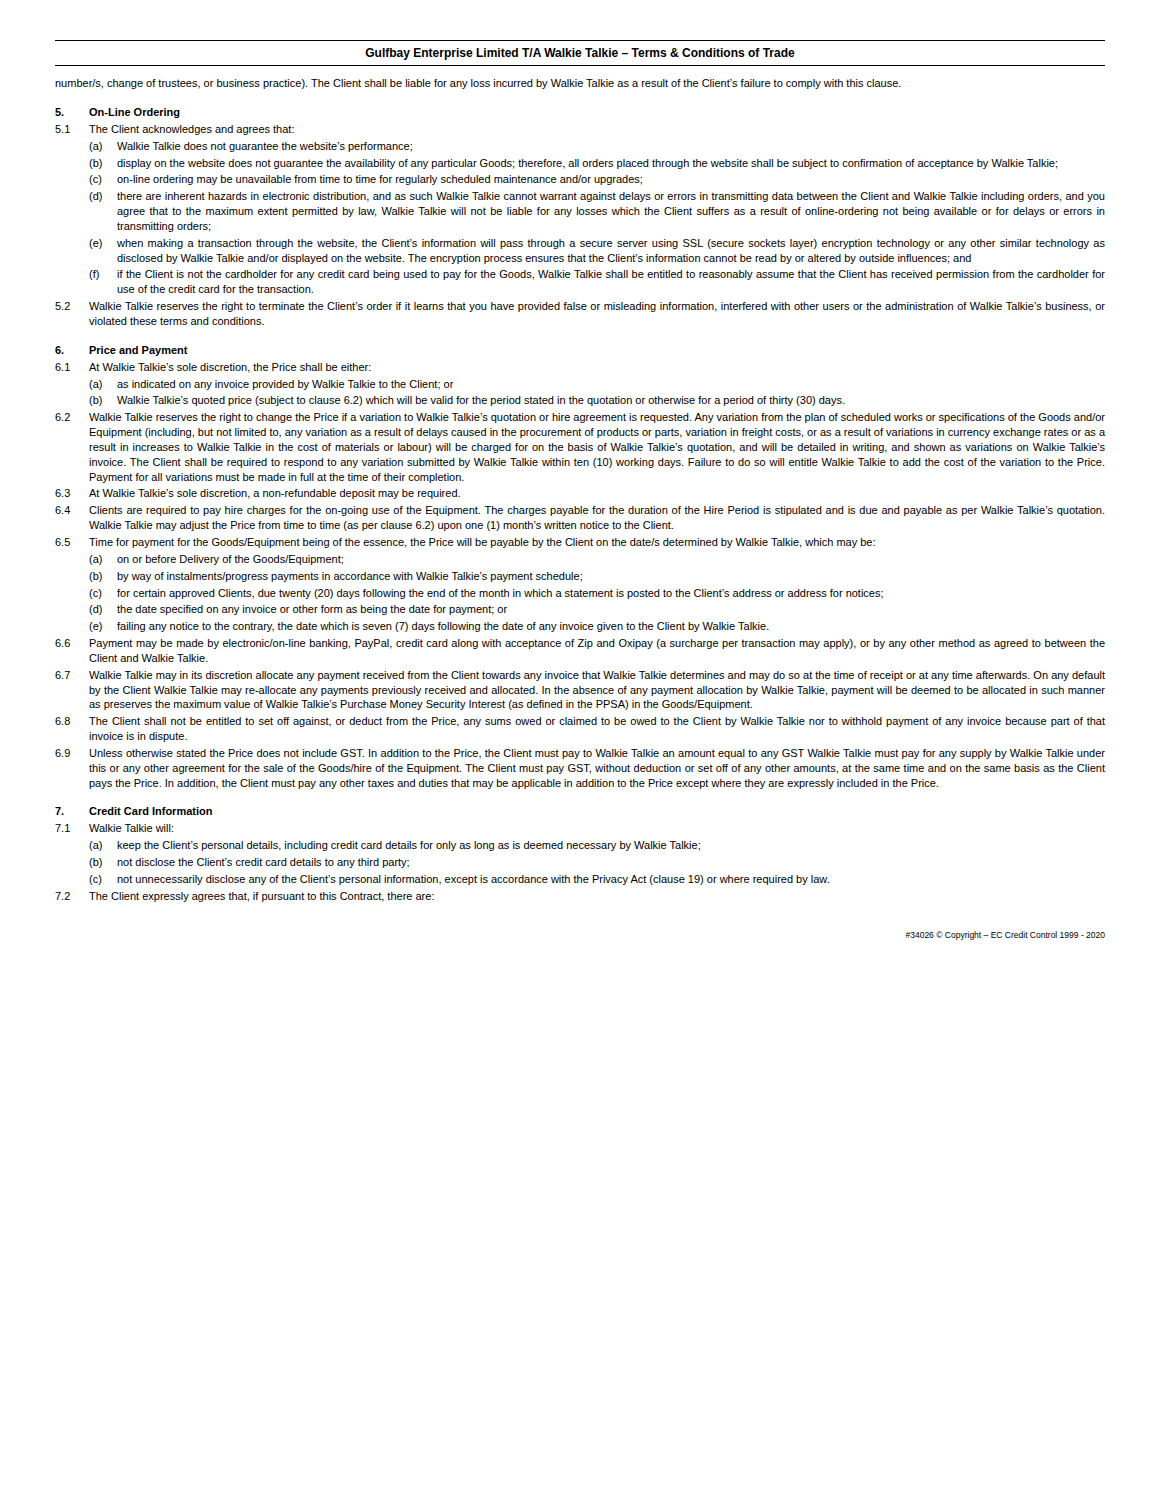Gulfbay Enterprise Limited T/A Walkie Talkie – Terms & Conditions of Trade
number/s, change of trustees, or business practice). The Client shall be liable for any loss incurred by Walkie Talkie as a result of the Client’s failure to comply with this clause.
5.
On-Line Ordering
5.1
The Client acknowledges and agrees that:
(a)
Walkie Talkie does not guarantee the website’s performance;
(b)
display on the website does not guarantee the availability of any particular Goods; therefore, all orders placed through the website shall be subject to confirmation of acceptance by Walkie Talkie;
(c)
on-line ordering may be unavailable from time to time for regularly scheduled maintenance and/or upgrades;
(d)
there are inherent hazards in electronic distribution, and as such Walkie Talkie cannot warrant against delays or errors in transmitting data between the Client and Walkie Talkie including orders, and you agree that to the maximum extent permitted by law, Walkie Talkie will not be liable for any losses which the Client suffers as a result of online-ordering not being available or for delays or errors in transmitting orders;
(e)
when making a transaction through the website, the Client’s information will pass through a secure server using SSL (secure sockets layer) encryption technology or any other similar technology as disclosed by Walkie Talkie and/or displayed on the website. The encryption process ensures that the Client’s information cannot be read by or altered by outside influences; and
(f)
if the Client is not the cardholder for any credit card being used to pay for the Goods, Walkie Talkie shall be entitled to reasonably assume that the Client has received permission from the cardholder for use of the credit card for the transaction.
5.2
Walkie Talkie reserves the right to terminate the Client’s order if it learns that you have provided false or misleading information, interfered with other users or the administration of Walkie Talkie’s business, or violated these terms and conditions.
6.
Price and Payment
6.1
At Walkie Talkie’s sole discretion, the Price shall be either:
(a)
as indicated on any invoice provided by Walkie Talkie to the Client; or
(b)
Walkie Talkie’s quoted price (subject to clause 6.2) which will be valid for the period stated in the quotation or otherwise for a period of thirty (30) days.
6.2
Walkie Talkie reserves the right to change the Price if a variation to Walkie Talkie’s quotation or hire agreement is requested. Any variation from the plan of scheduled works or specifications of the Goods and/or Equipment (including, but not limited to, any variation as a result of delays caused in the procurement of products or parts, variation in freight costs, or as a result of variations in currency exchange rates or as a result in increases to Walkie Talkie in the cost of materials or labour) will be charged for on the basis of Walkie Talkie’s quotation, and will be detailed in writing, and shown as variations on Walkie Talkie’s invoice. The Client shall be required to respond to any variation submitted by Walkie Talkie within ten (10) working days. Failure to do so will entitle Walkie Talkie to add the cost of the variation to the Price. Payment for all variations must be made in full at the time of their completion.
6.3
At Walkie Talkie’s sole discretion, a non-refundable deposit may be required.
6.4
Clients are required to pay hire charges for the on-going use of the Equipment. The charges payable for the duration of the Hire Period is stipulated and is due and payable as per Walkie Talkie’s quotation. Walkie Talkie may adjust the Price from time to time (as per clause 6.2) upon one (1) month’s written notice to the Client.
6.5
Time for payment for the Goods/Equipment being of the essence, the Price will be payable by the Client on the date/s determined by Walkie Talkie, which may be:
(a)
on or before Delivery of the Goods/Equipment;
(b)
by way of instalments/progress payments in accordance with Walkie Talkie’s payment schedule;
(c)
for certain approved Clients, due twenty (20) days following the end of the month in which a statement is posted to the Client’s address or address for notices;
(d)
the date specified on any invoice or other form as being the date for payment; or
(e)
failing any notice to the contrary, the date which is seven (7) days following the date of any invoice given to the Client by Walkie Talkie.
6.6
Payment may be made by electronic/on-line banking, PayPal, credit card along with acceptance of Zip and Oxipay (a surcharge per transaction may apply), or by any other method as agreed to between the Client and Walkie Talkie.
6.7
Walkie Talkie may in its discretion allocate any payment received from the Client towards any invoice that Walkie Talkie determines and may do so at the time of receipt or at any time afterwards. On any default by the Client Walkie Talkie may re-allocate any payments previously received and allocated. In the absence of any payment allocation by Walkie Talkie, payment will be deemed to be allocated in such manner as preserves the maximum value of Walkie Talkie’s Purchase Money Security Interest (as defined in the PPSA) in the Goods/Equipment.
6.8
The Client shall not be entitled to set off against, or deduct from the Price, any sums owed or claimed to be owed to the Client by Walkie Talkie nor to withhold payment of any invoice because part of that invoice is in dispute.
6.9
Unless otherwise stated the Price does not include GST. In addition to the Price, the Client must pay to Walkie Talkie an amount equal to any GST Walkie Talkie must pay for any supply by Walkie Talkie under this or any other agreement for the sale of the Goods/hire of the Equipment. The Client must pay GST, without deduction or set off of any other amounts, at the same time and on the same basis as the Client pays the Price. In addition, the Client must pay any other taxes and duties that may be applicable in addition to the Price except where they are expressly included in the Price.
7.
Credit Card Information
7.1
Walkie Talkie will:
(a)
keep the Client’s personal details, including credit card details for only as long as is deemed necessary by Walkie Talkie;
(b)
not disclose the Client’s credit card details to any third party;
(c)
not unnecessarily disclose any of the Client’s personal information, except is accordance with the Privacy Act (clause 19) or where required by law.
7.2
The Client expressly agrees that, if pursuant to this Contract, there are:
#34026 © Copyright – EC Credit Control 1999 - 2020